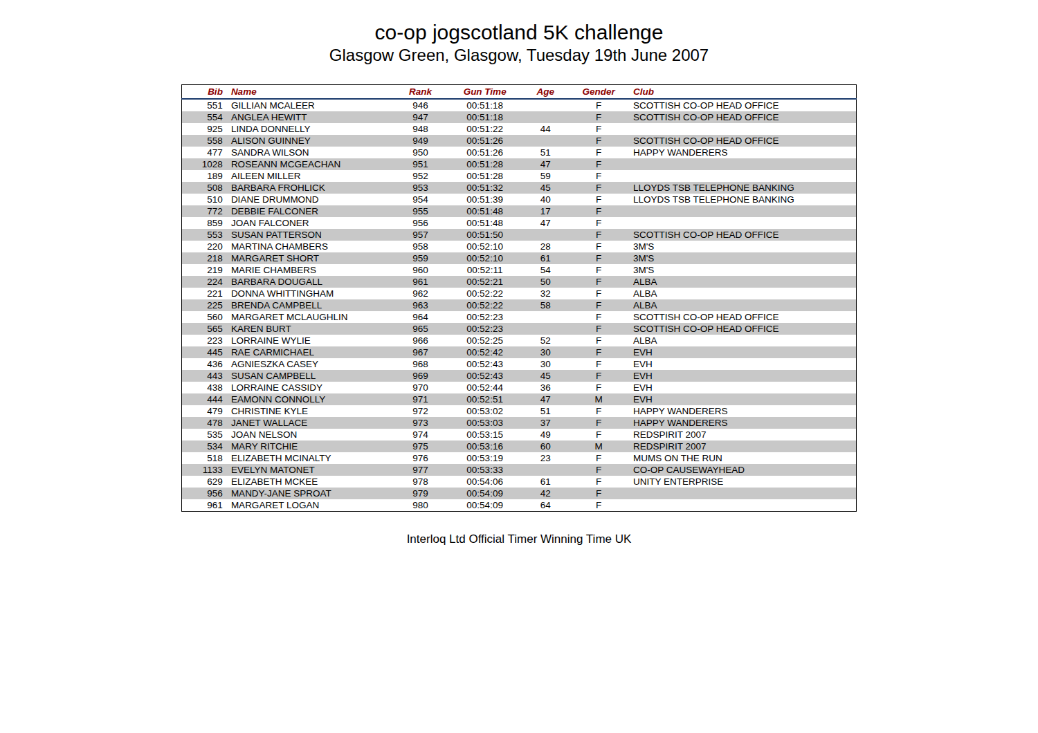co-op jogscotland 5K challenge
Glasgow Green, Glasgow, Tuesday 19th June 2007
| Bib | Name | Rank | Gun Time | Age | Gender | Club |
| --- | --- | --- | --- | --- | --- | --- |
| 551 | GILLIAN MCALEER | 946 | 00:51:18 | | F | SCOTTISH CO-OP HEAD OFFICE |
| 554 | ANGLEA HEWITT | 947 | 00:51:18 | | F | SCOTTISH CO-OP HEAD OFFICE |
| 925 | LINDA DONNELLY | 948 | 00:51:22 | 44 | F | |
| 558 | ALISON GUINNEY | 949 | 00:51:26 | | F | SCOTTISH CO-OP HEAD OFFICE |
| 477 | SANDRA WILSON | 950 | 00:51:26 | 51 | F | HAPPY WANDERERS |
| 1028 | ROSEANN MCGEACHAN | 951 | 00:51:28 | 47 | F | |
| 189 | AILEEN MILLER | 952 | 00:51:28 | 59 | F | |
| 508 | BARBARA FROHLICK | 953 | 00:51:32 | 45 | F | LLOYDS TSB TELEPHONE BANKING |
| 510 | DIANE DRUMMOND | 954 | 00:51:39 | 40 | F | LLOYDS TSB TELEPHONE BANKING |
| 772 | DEBBIE FALCONER | 955 | 00:51:48 | 17 | F | |
| 859 | JOAN FALCONER | 956 | 00:51:48 | 47 | F | |
| 553 | SUSAN PATTERSON | 957 | 00:51:50 | | F | SCOTTISH CO-OP HEAD OFFICE |
| 220 | MARTINA CHAMBERS | 958 | 00:52:10 | 28 | F | 3M'S |
| 218 | MARGARET SHORT | 959 | 00:52:10 | 61 | F | 3M'S |
| 219 | MARIE CHAMBERS | 960 | 00:52:11 | 54 | F | 3M'S |
| 224 | BARBARA DOUGALL | 961 | 00:52:21 | 50 | F | ALBA |
| 221 | DONNA WHITTINGHAM | 962 | 00:52:22 | 32 | F | ALBA |
| 225 | BRENDA CAMPBELL | 963 | 00:52:22 | 58 | F | ALBA |
| 560 | MARGARET MCLAUGHLIN | 964 | 00:52:23 | | F | SCOTTISH CO-OP HEAD OFFICE |
| 565 | KAREN BURT | 965 | 00:52:23 | | F | SCOTTISH CO-OP HEAD OFFICE |
| 223 | LORRAINE WYLIE | 966 | 00:52:25 | 52 | F | ALBA |
| 445 | RAE CARMICHAEL | 967 | 00:52:42 | 30 | F | EVH |
| 436 | AGNIESZKA CASEY | 968 | 00:52:43 | 30 | F | EVH |
| 443 | SUSAN CAMPBELL | 969 | 00:52:43 | 45 | F | EVH |
| 438 | LORRAINE CASSIDY | 970 | 00:52:44 | 36 | F | EVH |
| 444 | EAMONN CONNOLLY | 971 | 00:52:51 | 47 | M | EVH |
| 479 | CHRISTINE KYLE | 972 | 00:53:02 | 51 | F | HAPPY WANDERERS |
| 478 | JANET WALLACE | 973 | 00:53:03 | 37 | F | HAPPY WANDERERS |
| 535 | JOAN NELSON | 974 | 00:53:15 | 49 | F | REDSPIRIT 2007 |
| 534 | MARY RITCHIE | 975 | 00:53:16 | 60 | M | REDSPIRIT 2007 |
| 518 | ELIZABETH MCINALTY | 976 | 00:53:19 | 23 | F | MUMS ON THE RUN |
| 1133 | EVELYN MATONET | 977 | 00:53:33 | | F | CO-OP CAUSEWAYHEAD |
| 629 | ELIZABETH MCKEE | 978 | 00:54:06 | 61 | F | UNITY ENTERPRISE |
| 956 | MANDY-JANE SPROAT | 979 | 00:54:09 | 42 | F | |
| 961 | MARGARET LOGAN | 980 | 00:54:09 | 64 | F | |
Interloq Ltd Official Timer Winning Time UK